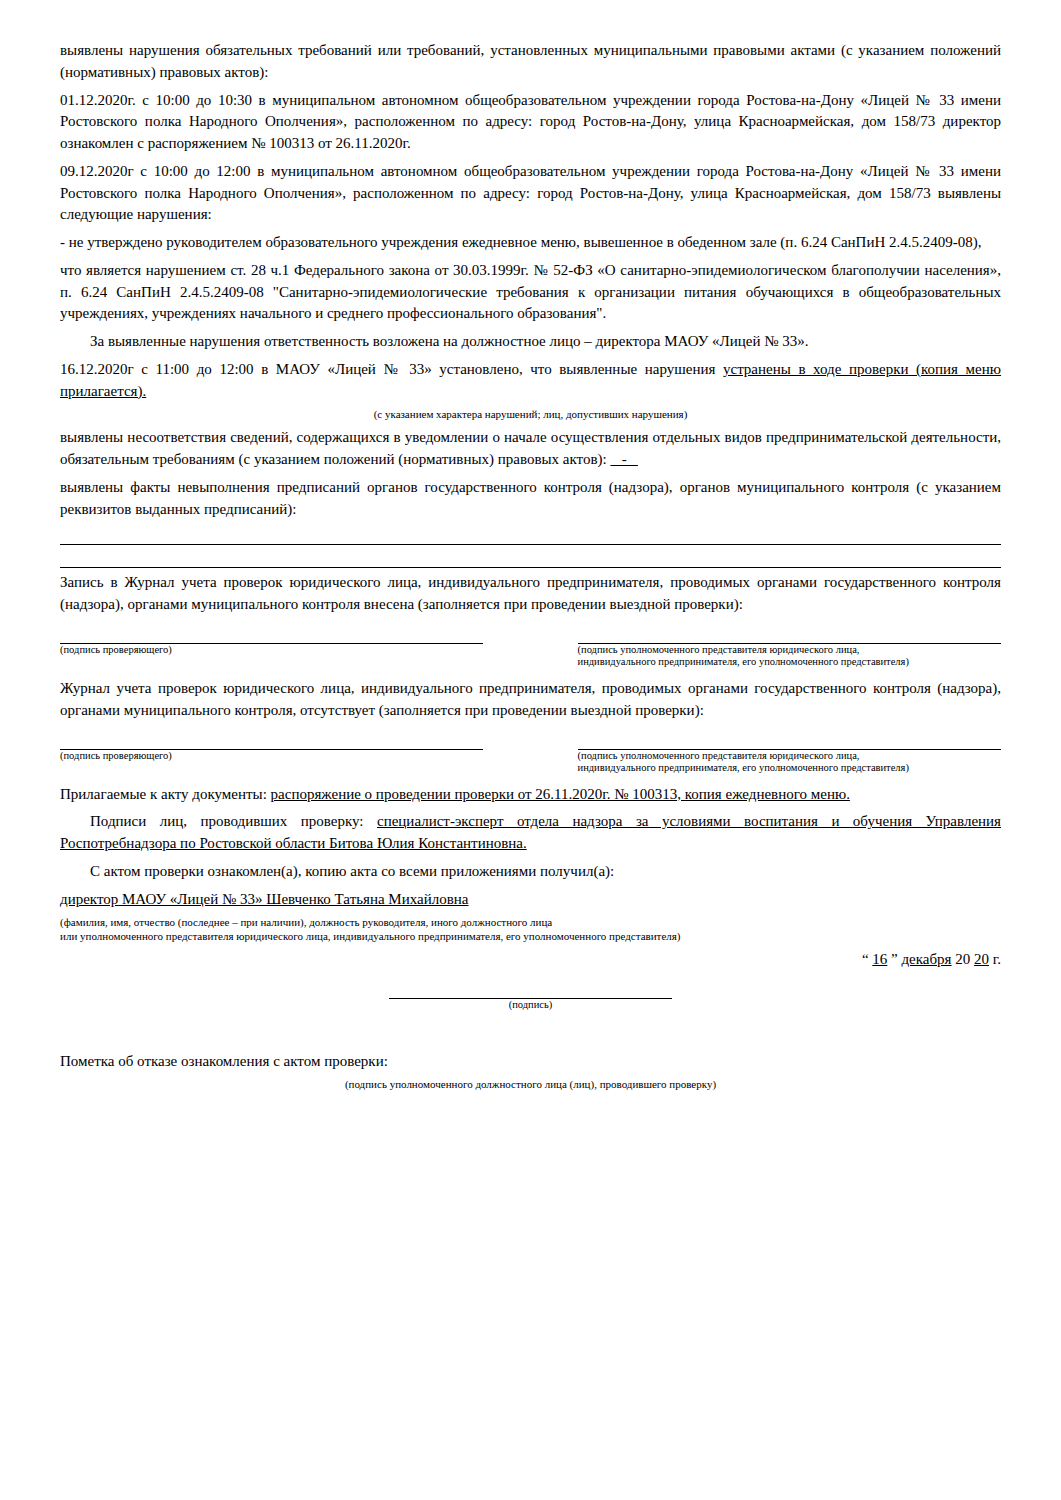выявлены нарушения обязательных требований или требований, установленных муниципальными правовыми актами (с указанием положений (нормативных) правовых актов):
01.12.2020г. с 10:00 до 10:30 в муниципальном автономном общеобразовательном учреждении города Ростова-на-Дону «Лицей № 33 имени Ростовского полка Народного Ополчения», расположенном по адресу: город Ростов-на-Дону, улица Красноармейская, дом 158/73 директор ознакомлен с распоряжением № 100313 от 26.11.2020г.
09.12.2020г с 10:00 до 12:00 в муниципальном автономном общеобразовательном учреждении города Ростова-на-Дону «Лицей № 33 имени Ростовского полка Народного Ополчения», расположенном по адресу: город Ростов-на-Дону, улица Красноармейская, дом 158/73 выявлены следующие нарушения:
- не утверждено руководителем образовательного учреждения ежедневное меню, вывешенное в обеденном зале (п. 6.24 СанПиН 2.4.5.2409-08),
что является нарушением ст. 28 ч.1 Федерального закона от 30.03.1999г. № 52-ФЗ «О санитарно-эпидемиологическом благополучии населения», п. 6.24 СанПиН 2.4.5.2409-08 "Санитарно-эпидемиологические требования к организации питания обучающихся в общеобразовательных учреждениях, учреждениях начального и среднего профессионального образования".
За выявленные нарушения ответственность возложена на должностное лицо – директора МАОУ «Лицей № 33».
16.12.2020г с 11:00 до 12:00 в МАОУ «Лицей № 33» установлено, что выявленные нарушения устранены в ходе проверки (копия меню прилагается).
(с указанием характера нарушений; лиц, допустивших нарушения)
выявлены несоответствия сведений, содержащихся в уведомлении о начале осуществления отдельных видов предпринимательской деятельности, обязательным требованиям (с указанием положений (нормативных) правовых актов): -
выявлены факты невыполнения предписаний органов государственного контроля (надзора), органов муниципального контроля (с указанием реквизитов выданных предписаний):
Запись в Журнал учета проверок юридического лица, индивидуального предпринимателя, проводимых органами государственного контроля (надзора), органами муниципального контроля внесена (заполняется при проведении выездной проверки):
| (подпись проверяющего) | | (подпись уполномоченного представителя юридического лица, индивидуального предпринимателя, его уполномоченного представителя) |
Журнал учета проверок юридического лица, индивидуального предпринимателя, проводимых органами государственного контроля (надзора), органами муниципального контроля, отсутствует (заполняется при проведении выездной проверки):
| (подпись проверяющего) | | (подпись уполномоченного представителя юридического лица, индивидуального предпринимателя, его уполномоченного представителя) |
Прилагаемые к акту документы: распоряжение о проведении проверки от 26.11.2020г. № 100313, копия ежедневного меню.
Подписи лиц, проводивших проверку: специалист-эксперт отдела надзора за условиями воспитания и обучения Управления Роспотребнадзора по Ростовской области Битова Юлия Константиновна.
С актом проверки ознакомлен(а), копию акта со всеми приложениями получил(а):
директор МАОУ «Лицей № 33» Шевченко Татьяна Михайловна
(фамилия, имя, отчество (последнее – при наличии), должность руководителя, иного должностного лица
или уполномоченного представителя юридического лица, индивидуального предпринимателя, его уполномоченного представителя)
“ 16 ” декабря 20 20 г.
| | (подпись) | |
Пометка об отказе ознакомления с актом проверки:
(подпись уполномоченного должностного лица (лиц), проводившего проверку)